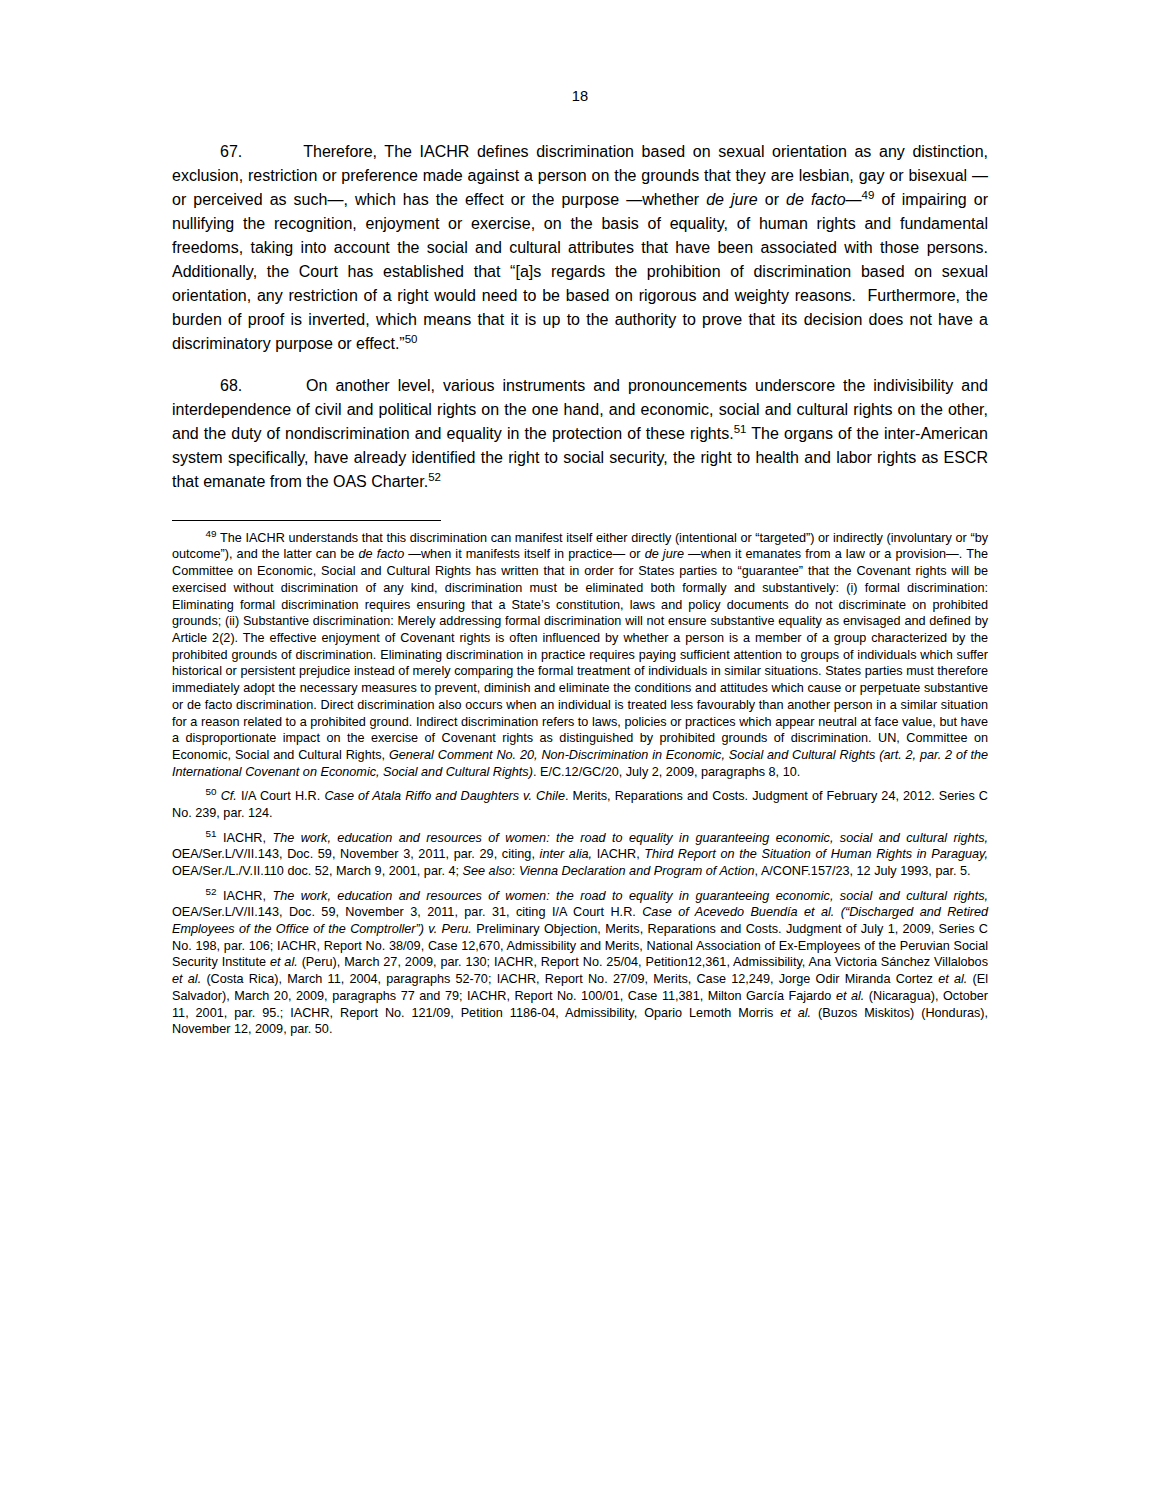18
67. Therefore, The IACHR defines discrimination based on sexual orientation as any distinction, exclusion, restriction or preference made against a person on the grounds that they are lesbian, gay or bisexual —or perceived as such—, which has the effect or the purpose —whether de jure or de facto—49 of impairing or nullifying the recognition, enjoyment or exercise, on the basis of equality, of human rights and fundamental freedoms, taking into account the social and cultural attributes that have been associated with those persons. Additionally, the Court has established that “[a]s regards the prohibition of discrimination based on sexual orientation, any restriction of a right would need to be based on rigorous and weighty reasons. Furthermore, the burden of proof is inverted, which means that it is up to the authority to prove that its decision does not have a discriminatory purpose or effect.”50
68. On another level, various instruments and pronouncements underscore the indivisibility and interdependence of civil and political rights on the one hand, and economic, social and cultural rights on the other, and the duty of nondiscrimination and equality in the protection of these rights.51 The organs of the inter-American system specifically, have already identified the right to social security, the right to health and labor rights as ESCR that emanate from the OAS Charter.52
49 The IACHR understands that this discrimination can manifest itself either directly (intentional or “targeted”) or indirectly (involuntary or “by outcome”), and the latter can be de facto —when it manifests itself in practice— or de jure —when it emanates from a law or a provision—. The Committee on Economic, Social and Cultural Rights has written that in order for States parties to “guarantee” that the Covenant rights will be exercised without discrimination of any kind, discrimination must be eliminated both formally and substantively: (i) formal discrimination: Eliminating formal discrimination requires ensuring that a State’s constitution, laws and policy documents do not discriminate on prohibited grounds; (ii) Substantive discrimination: Merely addressing formal discrimination will not ensure substantive equality as envisaged and defined by Article 2(2). The effective enjoyment of Covenant rights is often influenced by whether a person is a member of a group characterized by the prohibited grounds of discrimination. Eliminating discrimination in practice requires paying sufficient attention to groups of individuals which suffer historical or persistent prejudice instead of merely comparing the formal treatment of individuals in similar situations. States parties must therefore immediately adopt the necessary measures to prevent, diminish and eliminate the conditions and attitudes which cause or perpetuate substantive or de facto discrimination. Direct discrimination also occurs when an individual is treated less favourably than another person in a similar situation for a reason related to a prohibited ground. Indirect discrimination refers to laws, policies or practices which appear neutral at face value, but have a disproportionate impact on the exercise of Covenant rights as distinguished by prohibited grounds of discrimination. UN, Committee on Economic, Social and Cultural Rights, General Comment No. 20, Non-Discrimination in Economic, Social and Cultural Rights (art. 2, par. 2 of the International Covenant on Economic, Social and Cultural Rights). E/C.12/GC/20, July 2, 2009, paragraphs 8, 10.
50 Cf. I/A Court H.R. Case of Atala Riffo and Daughters v. Chile. Merits, Reparations and Costs. Judgment of February 24, 2012. Series C No. 239, par. 124.
51 IACHR, The work, education and resources of women: the road to equality in guaranteeing economic, social and cultural rights, OEA/Ser.L/V/II.143, Doc. 59, November 3, 2011, par. 29, citing, inter alia, IACHR, Third Report on the Situation of Human Rights in Paraguay, OEA/Ser./L./V.II.110 doc. 52, March 9, 2001, par. 4; See also: Vienna Declaration and Program of Action, A/CONF.157/23, 12 July 1993, par. 5.
52 IACHR, The work, education and resources of women: the road to equality in guaranteeing economic, social and cultural rights, OEA/Ser.L/V/II.143, Doc. 59, November 3, 2011, par. 31, citing I/A Court H.R. Case of Acevedo Buendía et al. (“Discharged and Retired Employees of the Office of the Comptroller”) v. Peru. Preliminary Objection, Merits, Reparations and Costs. Judgment of July 1, 2009, Series C No. 198, par. 106; IACHR, Report No. 38/09, Case 12,670, Admissibility and Merits, National Association of Ex-Employees of the Peruvian Social Security Institute et al. (Peru), March 27, 2009, par. 130; IACHR, Report No. 25/04, Petition12,361, Admissibility, Ana Victoria Sánchez Villalobos et al. (Costa Rica), March 11, 2004, paragraphs 52-70; IACHR, Report No. 27/09, Merits, Case 12,249, Jorge Odir Miranda Cortez et al. (El Salvador), March 20, 2009, paragraphs 77 and 79; IACHR, Report No. 100/01, Case 11,381, Milton García Fajardo et al. (Nicaragua), October 11, 2001, par. 95.; IACHR, Report No. 121/09, Petition 1186-04, Admissibility, Opario Lemoth Morris et al. (Buzos Miskitos) (Honduras), November 12, 2009, par. 50.